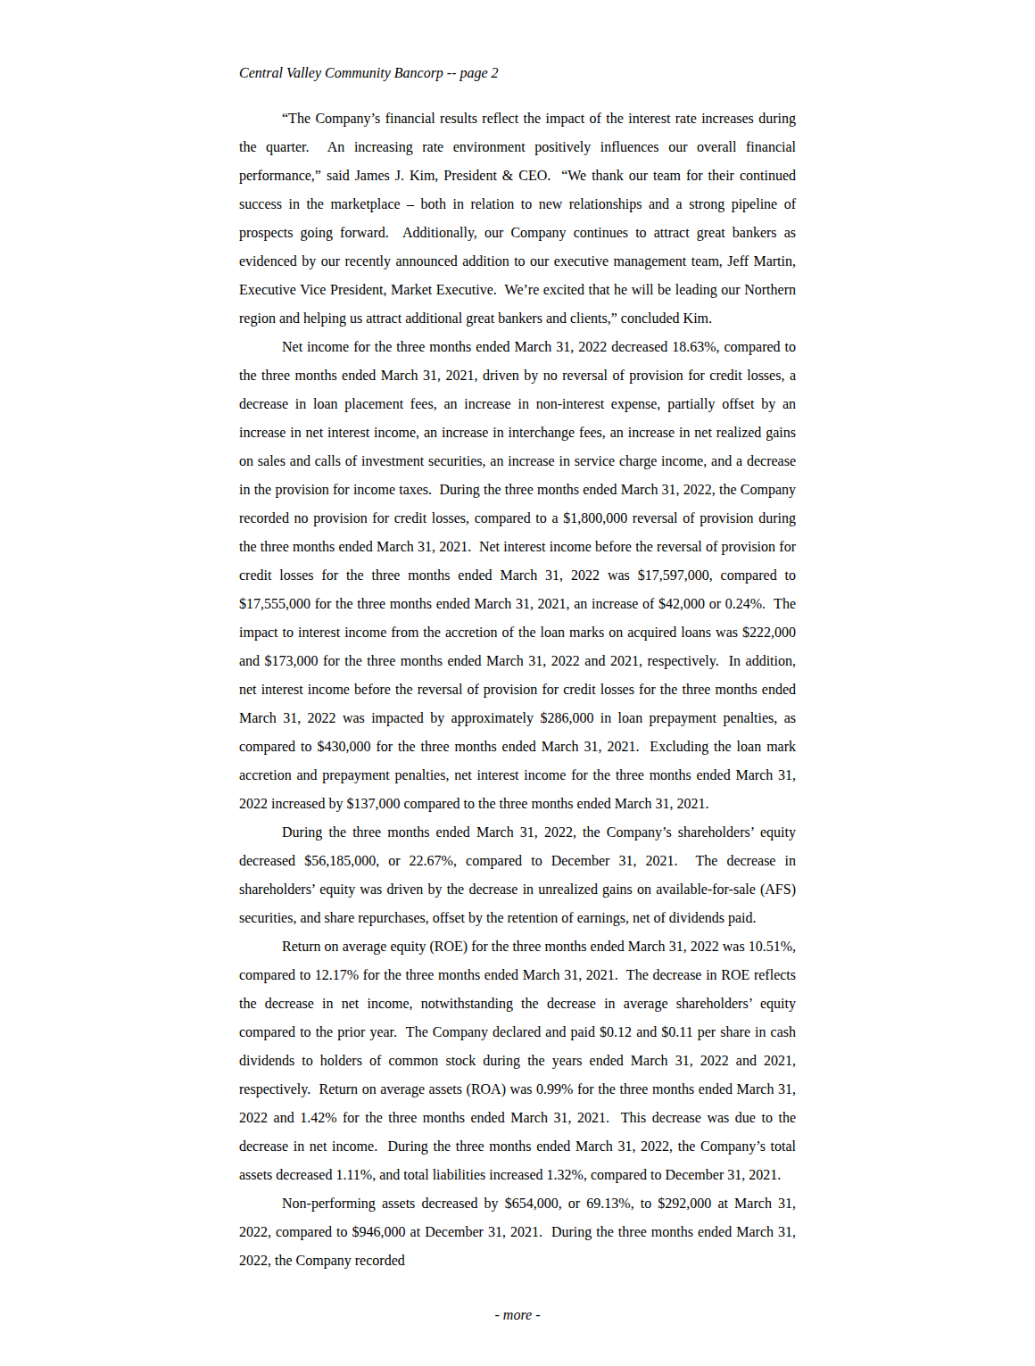Central Valley Community Bancorp -- page 2
“The Company’s financial results reflect the impact of the interest rate increases during the quarter. An increasing rate environment positively influences our overall financial performance,” said James J. Kim, President & CEO. “We thank our team for their continued success in the marketplace – both in relation to new relationships and a strong pipeline of prospects going forward. Additionally, our Company continues to attract great bankers as evidenced by our recently announced addition to our executive management team, Jeff Martin, Executive Vice President, Market Executive. We’re excited that he will be leading our Northern region and helping us attract additional great bankers and clients,” concluded Kim.
Net income for the three months ended March 31, 2022 decreased 18.63%, compared to the three months ended March 31, 2021, driven by no reversal of provision for credit losses, a decrease in loan placement fees, an increase in non-interest expense, partially offset by an increase in net interest income, an increase in interchange fees, an increase in net realized gains on sales and calls of investment securities, an increase in service charge income, and a decrease in the provision for income taxes. During the three months ended March 31, 2022, the Company recorded no provision for credit losses, compared to a $1,800,000 reversal of provision during the three months ended March 31, 2021. Net interest income before the reversal of provision for credit losses for the three months ended March 31, 2022 was $17,597,000, compared to $17,555,000 for the three months ended March 31, 2021, an increase of $42,000 or 0.24%. The impact to interest income from the accretion of the loan marks on acquired loans was $222,000 and $173,000 for the three months ended March 31, 2022 and 2021, respectively. In addition, net interest income before the reversal of provision for credit losses for the three months ended March 31, 2022 was impacted by approximately $286,000 in loan prepayment penalties, as compared to $430,000 for the three months ended March 31, 2021. Excluding the loan mark accretion and prepayment penalties, net interest income for the three months ended March 31, 2022 increased by $137,000 compared to the three months ended March 31, 2021.
During the three months ended March 31, 2022, the Company’s shareholders’ equity decreased $56,185,000, or 22.67%, compared to December 31, 2021. The decrease in shareholders’ equity was driven by the decrease in unrealized gains on available-for-sale (AFS) securities, and share repurchases, offset by the retention of earnings, net of dividends paid.
Return on average equity (ROE) for the three months ended March 31, 2022 was 10.51%, compared to 12.17% for the three months ended March 31, 2021. The decrease in ROE reflects the decrease in net income, notwithstanding the decrease in average shareholders’ equity compared to the prior year. The Company declared and paid $0.12 and $0.11 per share in cash dividends to holders of common stock during the years ended March 31, 2022 and 2021, respectively. Return on average assets (ROA) was 0.99% for the three months ended March 31, 2022 and 1.42% for the three months ended March 31, 2021. This decrease was due to the decrease in net income. During the three months ended March 31, 2022, the Company’s total assets decreased 1.11%, and total liabilities increased 1.32%, compared to December 31, 2021.
Non-performing assets decreased by $654,000, or 69.13%, to $292,000 at March 31, 2022, compared to $946,000 at December 31, 2021. During the three months ended March 31, 2022, the Company recorded
- more -